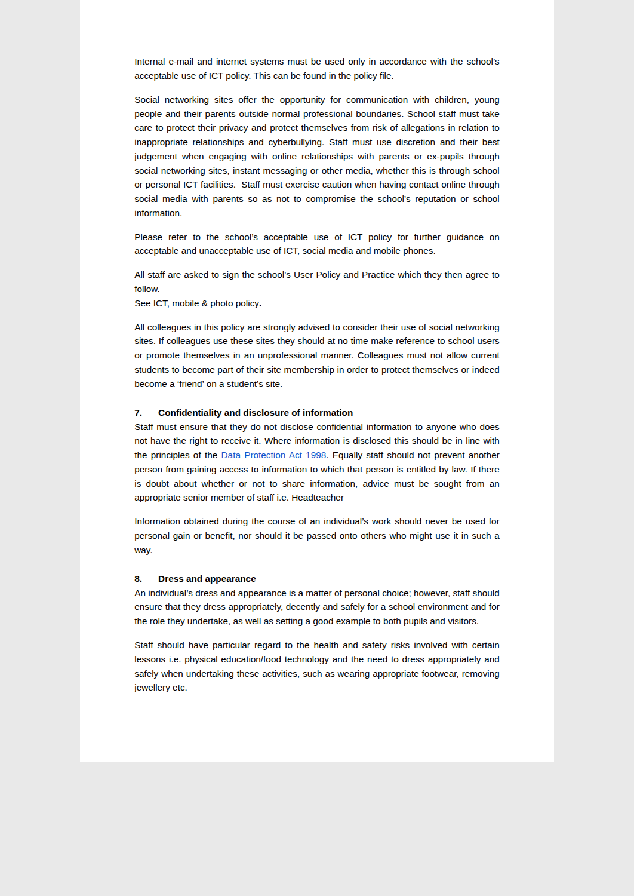Internal e-mail and internet systems must be used only in accordance with the school’s acceptable use of ICT policy. This can be found in the policy file.
Social networking sites offer the opportunity for communication with children, young people and their parents outside normal professional boundaries. School staff must take care to protect their privacy and protect themselves from risk of allegations in relation to inappropriate relationships and cyberbullying. Staff must use discretion and their best judgement when engaging with online relationships with parents or ex-pupils through social networking sites, instant messaging or other media, whether this is through school or personal ICT facilities. Staff must exercise caution when having contact online through social media with parents so as not to compromise the school’s reputation or school information.
Please refer to the school’s acceptable use of ICT policy for further guidance on acceptable and unacceptable use of ICT, social media and mobile phones.
All staff are asked to sign the school’s User Policy and Practice which they then agree to follow.
See ICT, mobile & photo policy.
All colleagues in this policy are strongly advised to consider their use of social networking sites. If colleagues use these sites they should at no time make reference to school users or promote themselves in an unprofessional manner. Colleagues must not allow current students to become part of their site membership in order to protect themselves or indeed become a ‘friend’ on a student’s site.
7. Confidentiality and disclosure of information
Staff must ensure that they do not disclose confidential information to anyone who does not have the right to receive it. Where information is disclosed this should be in line with the principles of the Data Protection Act 1998. Equally staff should not prevent another person from gaining access to information to which that person is entitled by law. If there is doubt about whether or not to share information, advice must be sought from an appropriate senior member of staff i.e. Headteacher
Information obtained during the course of an individual’s work should never be used for personal gain or benefit, nor should it be passed onto others who might use it in such a way.
8. Dress and appearance
An individual’s dress and appearance is a matter of personal choice; however, staff should ensure that they dress appropriately, decently and safely for a school environment and for the role they undertake, as well as setting a good example to both pupils and visitors.
Staff should have particular regard to the health and safety risks involved with certain lessons i.e. physical education/food technology and the need to dress appropriately and safely when undertaking these activities, such as wearing appropriate footwear, removing jewellery etc.